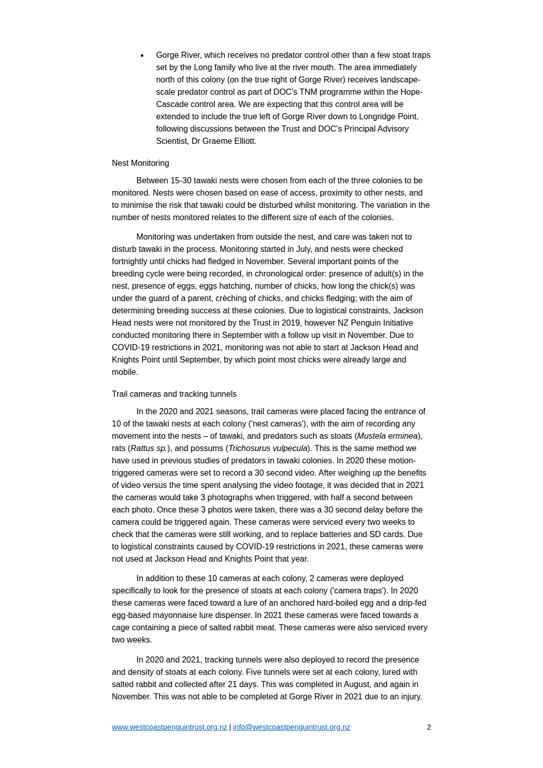Gorge River, which receives no predator control other than a few stoat traps set by the Long family who live at the river mouth. The area immediately north of this colony (on the true right of Gorge River) receives landscape-scale predator control as part of DOC's TNM programme within the Hope-Cascade control area. We are expecting that this control area will be extended to include the true left of Gorge River down to Longridge Point, following discussions between the Trust and DOC's Principal Advisory Scientist, Dr Graeme Elliott.
Nest Monitoring
Between 15-30 tawaki nests were chosen from each of the three colonies to be monitored. Nests were chosen based on ease of access, proximity to other nests, and to minimise the risk that tawaki could be disturbed whilst monitoring. The variation in the number of nests monitored relates to the different size of each of the colonies.
Monitoring was undertaken from outside the nest, and care was taken not to disturb tawaki in the process. Monitoring started in July, and nests were checked fortnightly until chicks had fledged in November. Several important points of the breeding cycle were being recorded, in chronological order: presence of adult(s) in the nest, presence of eggs, eggs hatching, number of chicks, how long the chick(s) was under the guard of a parent, crèching of chicks, and chicks fledging; with the aim of determining breeding success at these colonies. Due to logistical constraints, Jackson Head nests were not monitored by the Trust in 2019, however NZ Penguin Initiative conducted monitoring there in September with a follow up visit in November. Due to COVID-19 restrictions in 2021, monitoring was not able to start at Jackson Head and Knights Point until September, by which point most chicks were already large and mobile.
Trail cameras and tracking tunnels
In the 2020 and 2021 seasons, trail cameras were placed facing the entrance of 10 of the tawaki nests at each colony ('nest cameras'), with the aim of recording any movement into the nests – of tawaki, and predators such as stoats (Mustela erminea), rats (Rattus sp.), and possums (Trichosurus vulpecula). This is the same method we have used in previous studies of predators in tawaki colonies. In 2020 these motion-triggered cameras were set to record a 30 second video. After weighing up the benefits of video versus the time spent analysing the video footage, it was decided that in 2021 the cameras would take 3 photographs when triggered, with half a second between each photo. Once these 3 photos were taken, there was a 30 second delay before the camera could be triggered again. These cameras were serviced every two weeks to check that the cameras were still working, and to replace batteries and SD cards. Due to logistical constraints caused by COVID-19 restrictions in 2021, these cameras were not used at Jackson Head and Knights Point that year.
In addition to these 10 cameras at each colony, 2 cameras were deployed specifically to look for the presence of stoats at each colony ('camera traps'). In 2020 these cameras were faced toward a lure of an anchored hard-boiled egg and a drip-fed egg-based mayonnaise lure dispenser. In 2021 these cameras were faced towards a cage containing a piece of salted rabbit meat. These cameras were also serviced every two weeks.
In 2020 and 2021, tracking tunnels were also deployed to record the presence and density of stoats at each colony. Five tunnels were set at each colony, lured with salted rabbit and collected after 21 days. This was completed in August, and again in November. This was not able to be completed at Gorge River in 2021 due to an injury.
www.westcoastpenguintrust.org.nz|info@westcoastpenguintrust.org.nz
2